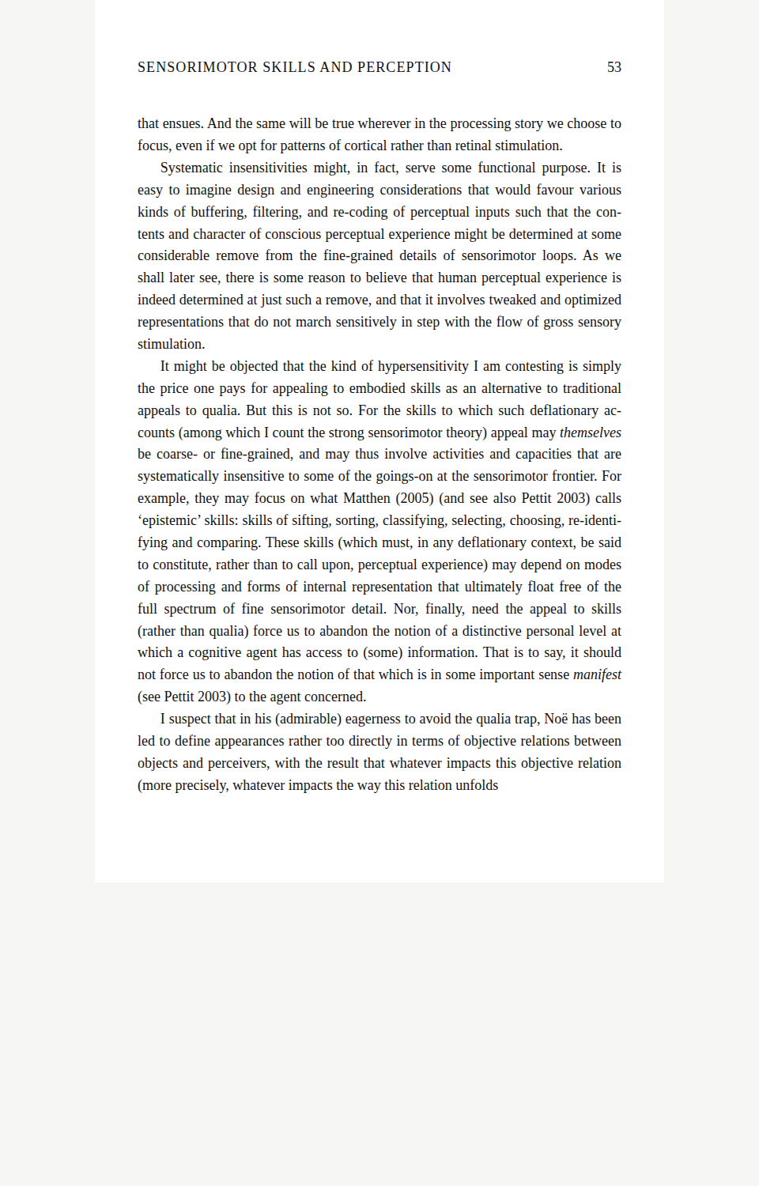Sensorimotor Skills and Perception 53
that ensues. And the same will be true wherever in the processing story we choose to focus, even if we opt for patterns of cortical rather than retinal stimulation.
Systematic insensitivities might, in fact, serve some functional purpose. It is easy to imagine design and engineering considerations that would favour various kinds of buffering, filtering, and re-coding of perceptual inputs such that the contents and character of conscious perceptual experience might be determined at some considerable remove from the fine-grained details of sensorimotor loops. As we shall later see, there is some reason to believe that human perceptual experience is indeed determined at just such a remove, and that it involves tweaked and optimized representations that do not march sensitively in step with the flow of gross sensory stimulation.
It might be objected that the kind of hypersensitivity I am contesting is simply the price one pays for appealing to embodied skills as an alternative to traditional appeals to qualia. But this is not so. For the skills to which such deflationary accounts (among which I count the strong sensorimotor theory) appeal may themselves be coarse- or fine-grained, and may thus involve activities and capacities that are systematically insensitive to some of the goings-on at the sensorimotor frontier. For example, they may focus on what Matthen (2005) (and see also Pettit 2003) calls ‘epistemic’ skills: skills of sifting, sorting, classifying, selecting, choosing, re-identifying and comparing. These skills (which must, in any deflationary context, be said to constitute, rather than to call upon, perceptual experience) may depend on modes of processing and forms of internal representation that ultimately float free of the full spectrum of fine sensorimotor detail. Nor, finally, need the appeal to skills (rather than qualia) force us to abandon the notion of a distinctive personal level at which a cognitive agent has access to (some) information. That is to say, it should not force us to abandon the notion of that which is in some important sense manifest (see Pettit 2003) to the agent concerned.
I suspect that in his (admirable) eagerness to avoid the qualia trap, Noë has been led to define appearances rather too directly in terms of objective relations between objects and perceivers, with the result that whatever impacts this objective relation (more precisely, whatever impacts the way this relation unfolds